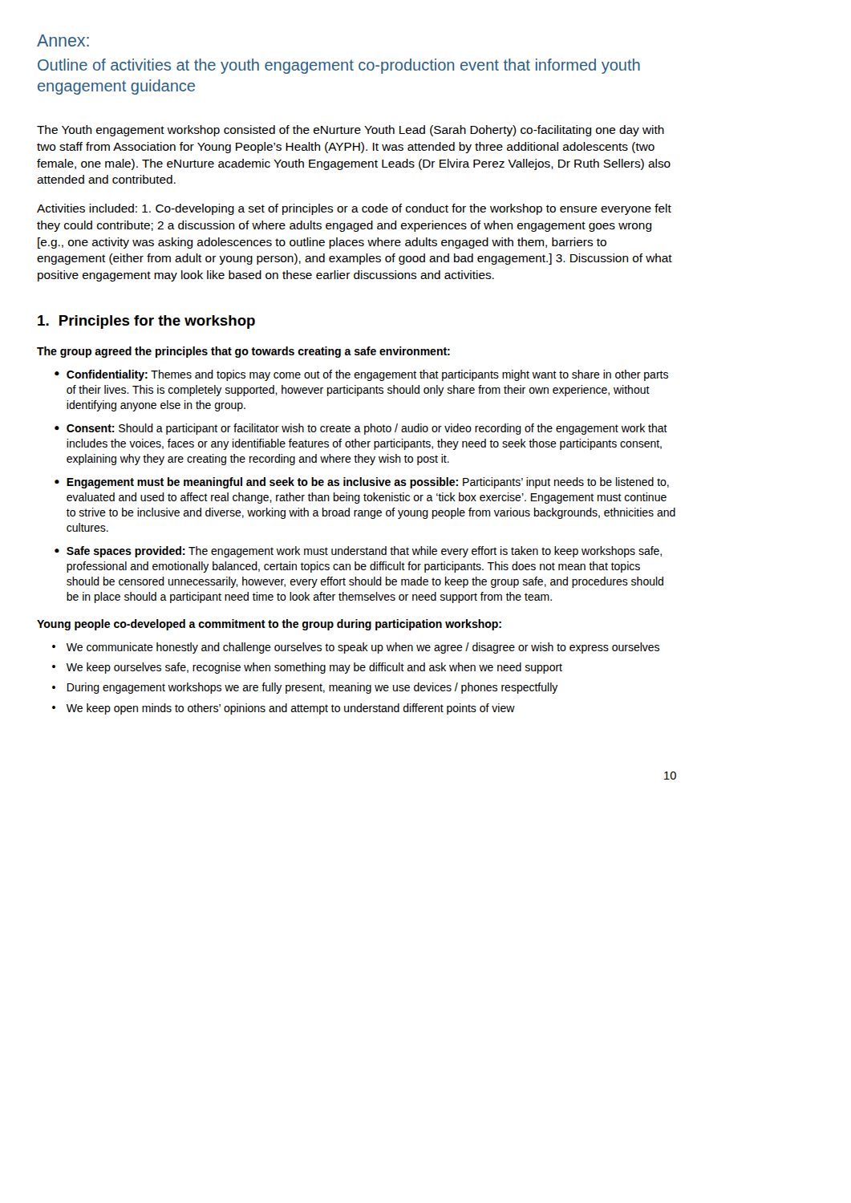Annex:
Outline of activities at the youth engagement co-production event that informed youth engagement guidance
The Youth engagement workshop consisted of the eNurture Youth Lead (Sarah Doherty) co-facilitating one day with two staff from Association for Young People’s Health (AYPH). It was attended by three additional adolescents (two female, one male). The eNurture academic Youth Engagement Leads (Dr Elvira Perez Vallejos, Dr Ruth Sellers) also attended and contributed.
Activities included: 1. Co-developing a set of principles or a code of conduct for the workshop to ensure everyone felt they could contribute; 2 a discussion of where adults engaged and experiences of when engagement goes wrong [e.g., one activity was asking adolescences to outline places where adults engaged with them, barriers to engagement (either from adult or young person), and examples of good and bad engagement.] 3. Discussion of what positive engagement may look like based on these earlier discussions and activities.
1. Principles for the workshop
The group agreed the principles that go towards creating a safe environment:
Confidentiality: Themes and topics may come out of the engagement that participants might want to share in other parts of their lives. This is completely supported, however participants should only share from their own experience, without identifying anyone else in the group.
Consent: Should a participant or facilitator wish to create a photo / audio or video recording of the engagement work that includes the voices, faces or any identifiable features of other participants, they need to seek those participants consent, explaining why they are creating the recording and where they wish to post it.
Engagement must be meaningful and seek to be as inclusive as possible: Participants’ input needs to be listened to, evaluated and used to affect real change, rather than being tokenistic or a ‘tick box exercise’. Engagement must continue to strive to be inclusive and diverse, working with a broad range of young people from various backgrounds, ethnicities and cultures.
Safe spaces provided: The engagement work must understand that while every effort is taken to keep workshops safe, professional and emotionally balanced, certain topics can be difficult for participants. This does not mean that topics should be censored unnecessarily, however, every effort should be made to keep the group safe, and procedures should be in place should a participant need time to look after themselves or need support from the team.
Young people co-developed a commitment to the group during participation workshop:
We communicate honestly and challenge ourselves to speak up when we agree / disagree or wish to express ourselves
We keep ourselves safe, recognise when something may be difficult and ask when we need support
During engagement workshops we are fully present, meaning we use devices / phones respectfully
We keep open minds to others’ opinions and attempt to understand different points of view
10